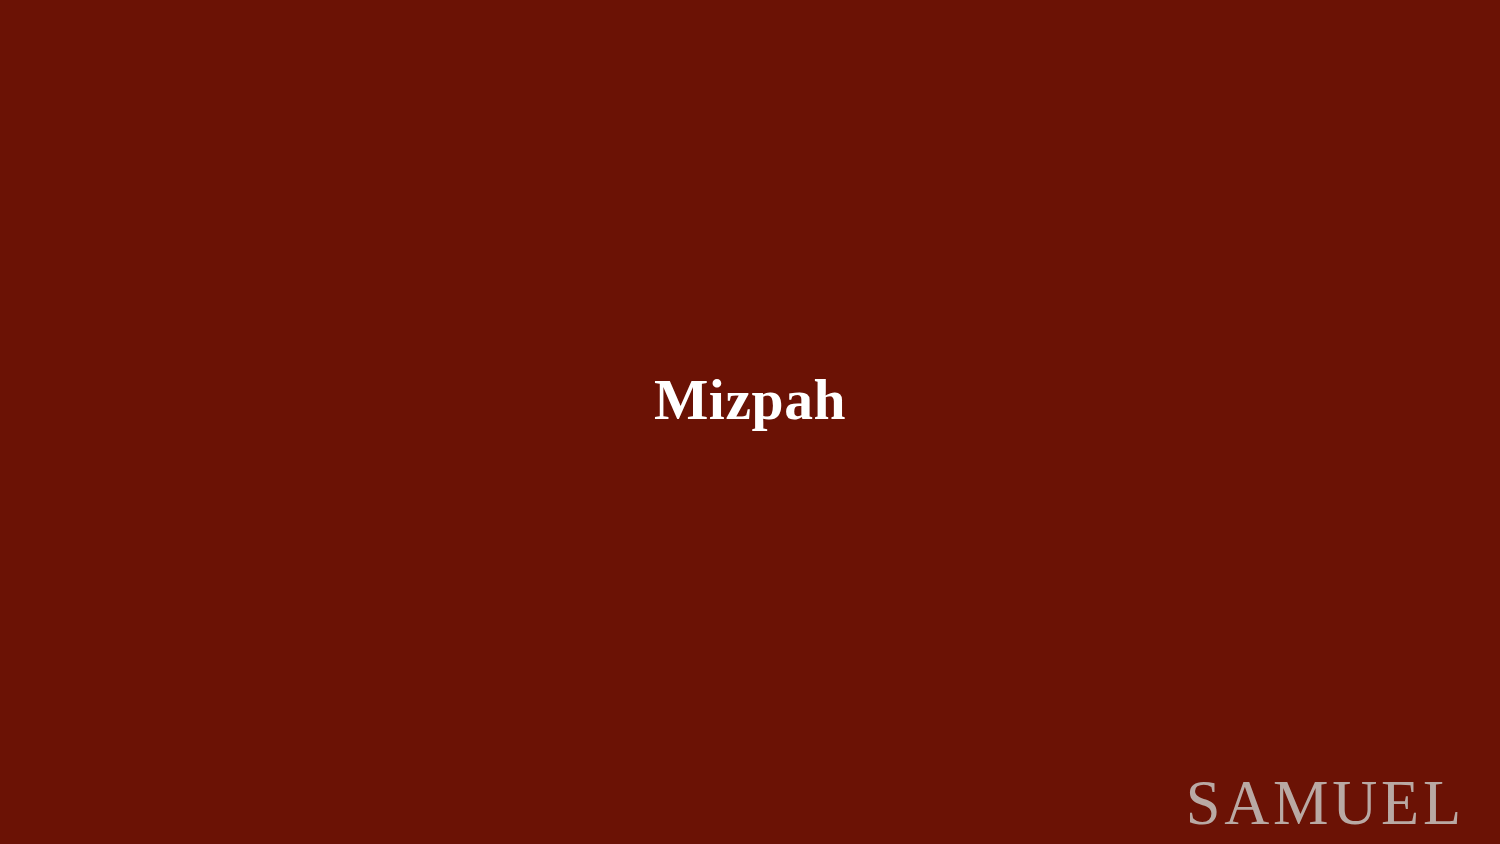Mizpah
SAMUEL